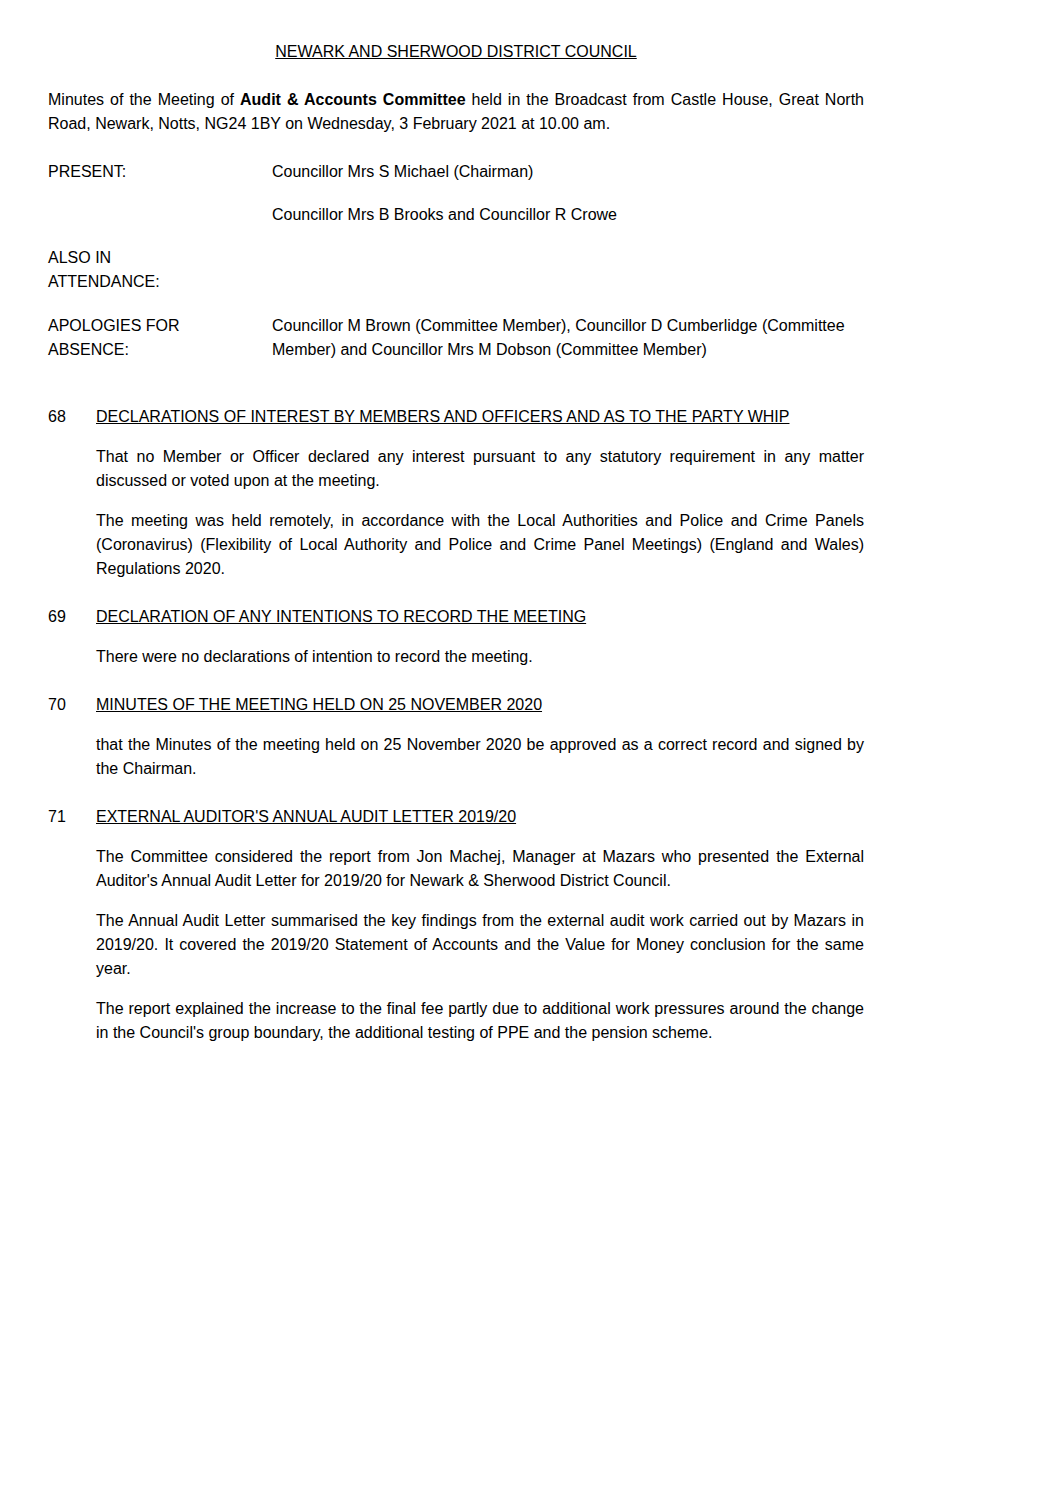NEWARK AND SHERWOOD DISTRICT COUNCIL
Minutes of the Meeting of Audit & Accounts Committee held in the Broadcast from Castle House, Great North Road, Newark, Notts, NG24 1BY on Wednesday, 3 February 2021 at 10.00 am.
| PRESENT: | Councillor Mrs S Michael (Chairman) |
| | Councillor Mrs B Brooks and Councillor R Crowe |
| ALSO IN ATTENDANCE: | |
| APOLOGIES FOR ABSENCE: | Councillor M Brown (Committee Member), Councillor D Cumberlidge (Committee Member) and Councillor Mrs M Dobson (Committee Member) |
| 68 | DECLARATIONS OF INTEREST BY MEMBERS AND OFFICERS AND AS TO THE PARTY WHIP |
That no Member or Officer declared any interest pursuant to any statutory requirement in any matter discussed or voted upon at the meeting.
The meeting was held remotely, in accordance with the Local Authorities and Police and Crime Panels (Coronavirus) (Flexibility of Local Authority and Police and Crime Panel Meetings) (England and Wales) Regulations 2020.
| 69 | DECLARATION OF ANY INTENTIONS TO RECORD THE MEETING |
There were no declarations of intention to record the meeting.
| 70 | MINUTES OF THE MEETING HELD ON 25 NOVEMBER 2020 |
that the Minutes of the meeting held on 25 November 2020 be approved as a correct record and signed by the Chairman.
| 71 | EXTERNAL AUDITOR'S ANNUAL AUDIT LETTER 2019/20 |
The Committee considered the report from Jon Machej, Manager at Mazars who presented the External Auditor's Annual Audit Letter for 2019/20 for Newark & Sherwood District Council.
The Annual Audit Letter summarised the key findings from the external audit work carried out by Mazars in 2019/20. It covered the 2019/20 Statement of Accounts and the Value for Money conclusion for the same year.
The report explained the increase to the final fee partly due to additional work pressures around the change in the Council's group boundary, the additional testing of PPE and the pension scheme.